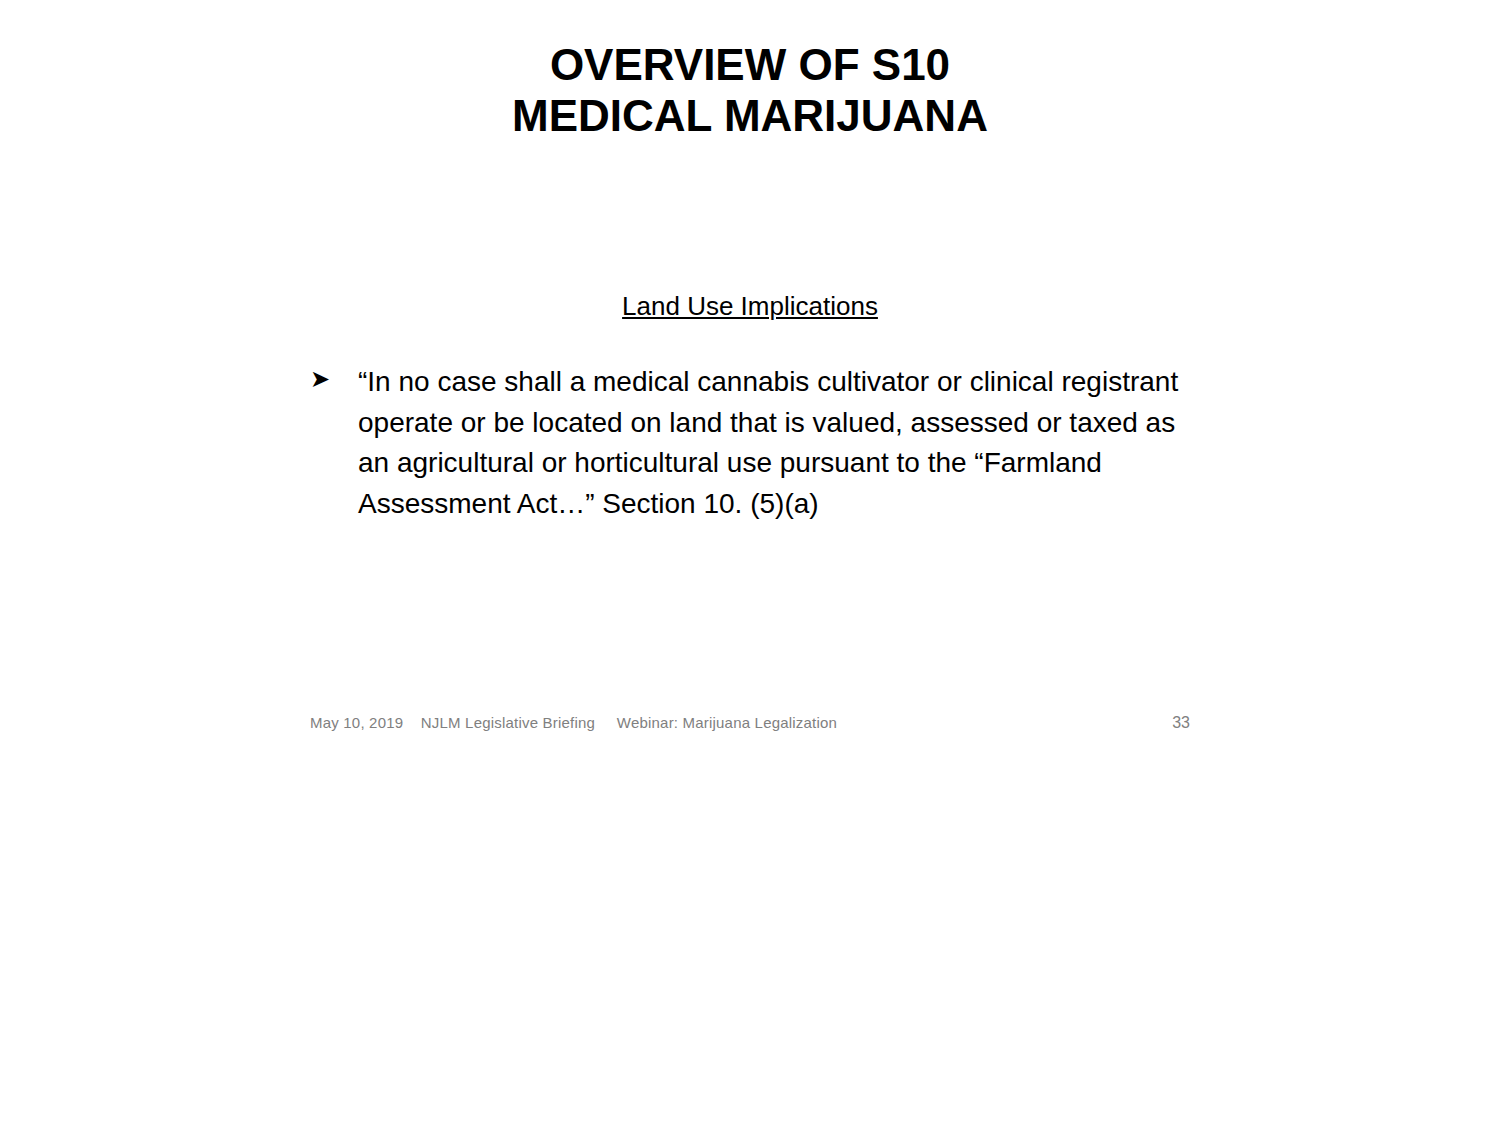OVERVIEW OF S10
MEDICAL MARIJUANA
Land Use Implications
“In no case shall a medical cannabis cultivator or clinical registrant operate or be located on land that is valued, assessed or taxed as an agricultural or horticultural use pursuant to the “Farmland Assessment Act…” Section 10. (5)(a)
May 10, 2019 NJLM Legislative Briefing Webinar: Marijuana Legalization 33